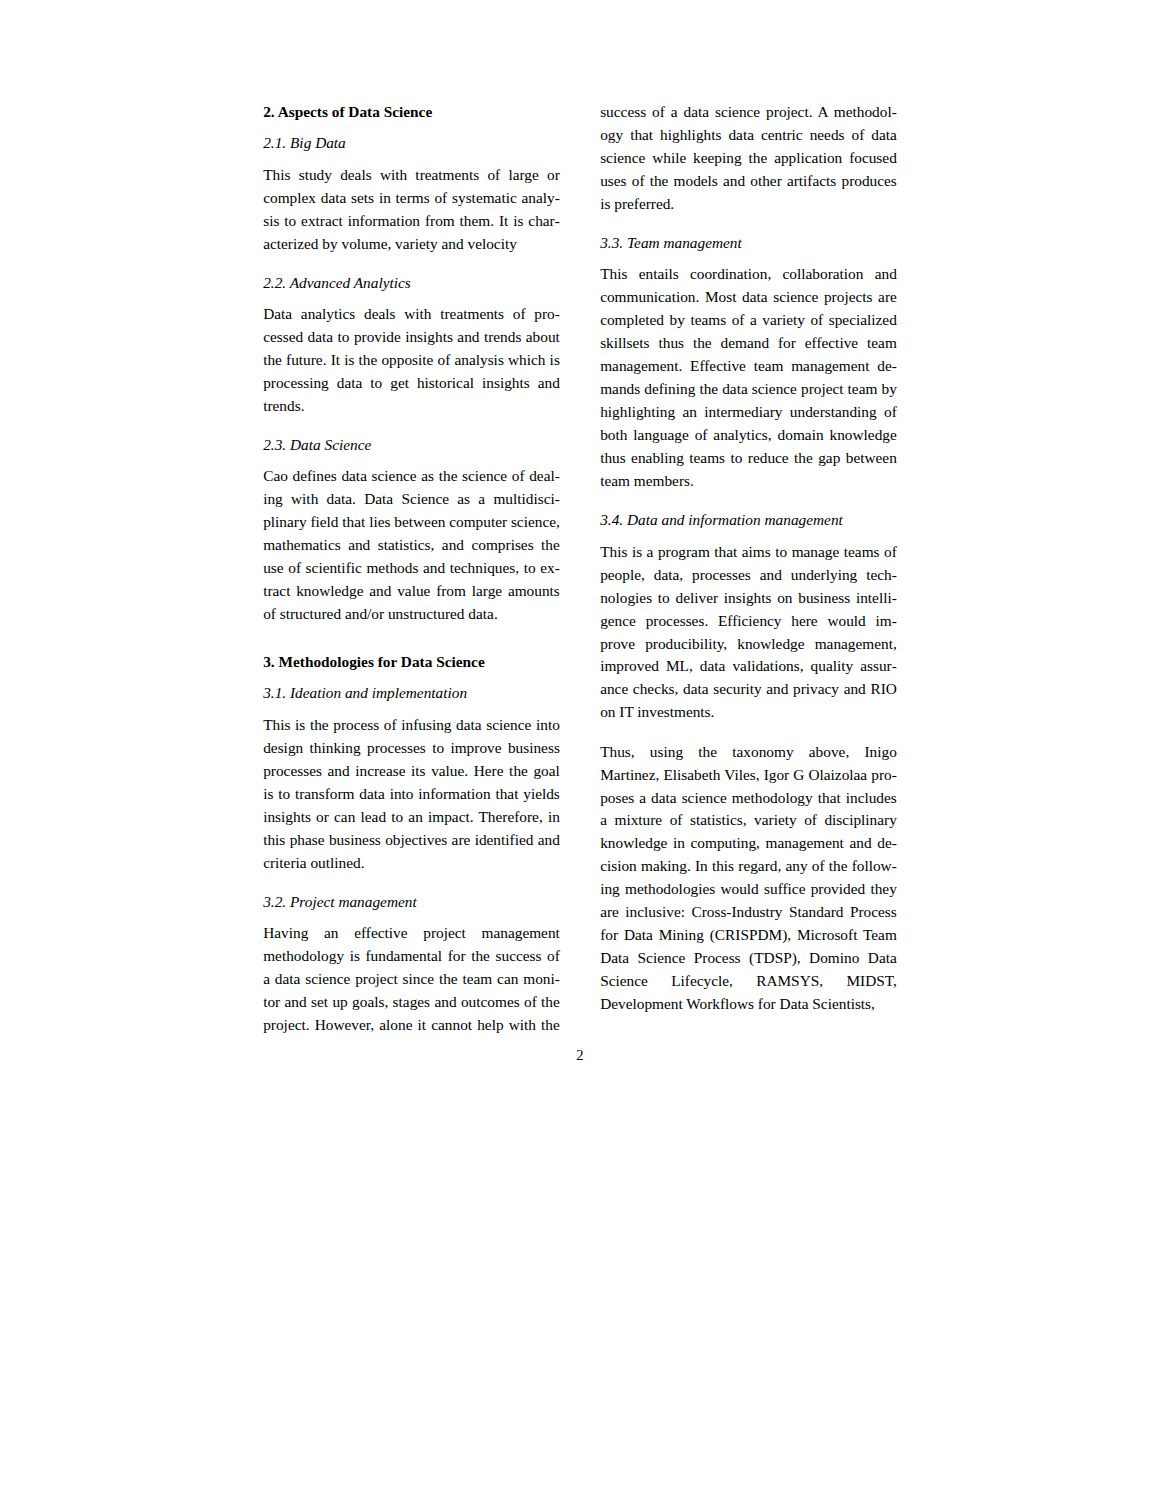2. Aspects of Data Science
2.1. Big Data
This study deals with treatments of large or complex data sets in terms of systematic analysis to extract information from them. It is characterized by volume, variety and velocity
2.2. Advanced Analytics
Data analytics deals with treatments of processed data to provide insights and trends about the future. It is the opposite of analysis which is processing data to get historical insights and trends.
2.3. Data Science
Cao defines data science as the science of dealing with data. Data Science as a multidisciplinary field that lies between computer science, mathematics and statistics, and comprises the use of scientific methods and techniques, to extract knowledge and value from large amounts of structured and/or unstructured data.
3. Methodologies for Data Science
3.1. Ideation and implementation
This is the process of infusing data science into design thinking processes to improve business processes and increase its value. Here the goal is to transform data into information that yields insights or can lead to an impact. Therefore, in this phase business objectives are identified and criteria outlined.
3.2. Project management
Having an effective project management methodology is fundamental for the success of a data science project since the team can monitor and set up goals, stages and outcomes of the project. However, alone it cannot help with the success of a data science project. A methodology that highlights data centric needs of data science while keeping the application focused uses of the models and other artifacts produces is preferred.
3.3. Team management
This entails coordination, collaboration and communication. Most data science projects are completed by teams of a variety of specialized skillsets thus the demand for effective team management. Effective team management demands defining the data science project team by highlighting an intermediary understanding of both language of analytics, domain knowledge thus enabling teams to reduce the gap between team members.
3.4. Data and information management
This is a program that aims to manage teams of people, data, processes and underlying technologies to deliver insights on business intelligence processes. Efficiency here would improve producibility, knowledge management, improved ML, data validations, quality assurance checks, data security and privacy and RIO on IT investments.
Thus, using the taxonomy above, Inigo Martinez, Elisabeth Viles, Igor G Olaizolaa proposes a data science methodology that includes a mixture of statistics, variety of disciplinary knowledge in computing, management and decision making. In this regard, any of the following methodologies would suffice provided they are inclusive: Cross-Industry Standard Process for Data Mining (CRISPDM), Microsoft Team Data Science Process (TDSP), Domino Data Science Lifecycle, RAMSYS, MIDST, Development Workflows for Data Scientists,
2